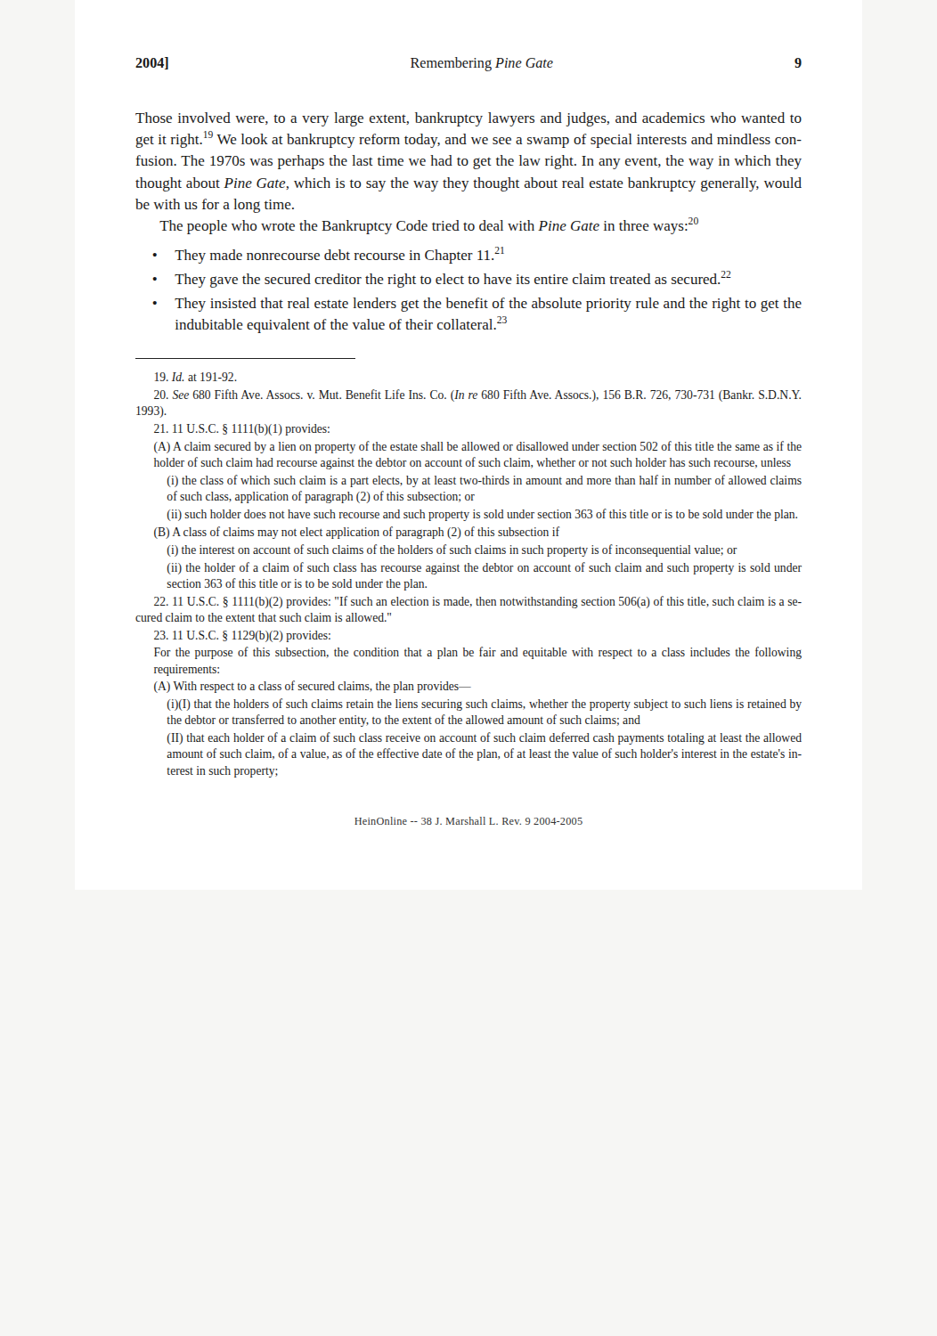2004] Remembering Pine Gate 9
Those involved were, to a very large extent, bankruptcy lawyers and judges, and academics who wanted to get it right.19 We look at bankruptcy reform today, and we see a swamp of special interests and mindless confusion. The 1970s was perhaps the last time we had to get the law right. In any event, the way in which they thought about Pine Gate, which is to say the way they thought about real estate bankruptcy generally, would be with us for a long time.
The people who wrote the Bankruptcy Code tried to deal with Pine Gate in three ways:20
They made nonrecourse debt recourse in Chapter 11.21
They gave the secured creditor the right to elect to have its entire claim treated as secured.22
They insisted that real estate lenders get the benefit of the absolute priority rule and the right to get the indubitable equivalent of the value of their collateral.23
19. Id. at 191-92.
20. See 680 Fifth Ave. Assocs. v. Mut. Benefit Life Ins. Co. (In re 680 Fifth Ave. Assocs.), 156 B.R. 726, 730-731 (Bankr. S.D.N.Y. 1993).
21. 11 U.S.C. § 1111(b)(1) provides:
(A) A claim secured by a lien on property of the estate shall be allowed or disallowed under section 502 of this title the same as if the holder of such claim had recourse against the debtor on account of such claim, whether or not such holder has such recourse, unless
(i) the class of which such claim is a part elects, by at least two-thirds in amount and more than half in number of allowed claims of such class, application of paragraph (2) of this subsection; or
(ii) such holder does not have such recourse and such property is sold under section 363 of this title or is to be sold under the plan.
(B) A class of claims may not elect application of paragraph (2) of this subsection if
(i) the interest on account of such claims of the holders of such claims in such property is of inconsequential value; or
(ii) the holder of a claim of such class has recourse against the debtor on account of such claim and such property is sold under section 363 of this title or is to be sold under the plan.
22. 11 U.S.C. § 1111(b)(2) provides: "If such an election is made, then notwithstanding section 506(a) of this title, such claim is a secured claim to the extent that such claim is allowed."
23. 11 U.S.C. § 1129(b)(2) provides:
For the purpose of this subsection, the condition that a plan be fair and equitable with respect to a class includes the following requirements:
(A) With respect to a class of secured claims, the plan provides—
(i)(I) that the holders of such claims retain the liens securing such claims, whether the property subject to such liens is retained by the debtor or transferred to another entity, to the extent of the allowed amount of such claims; and
(II) that each holder of a claim of such class receive on account of such claim deferred cash payments totaling at least the allowed amount of such claim, of a value, as of the effective date of the plan, of at least the value of such holder's interest in the estate's interest in such property;
HeinOnline -- 38 J. Marshall L. Rev. 9 2004-2005